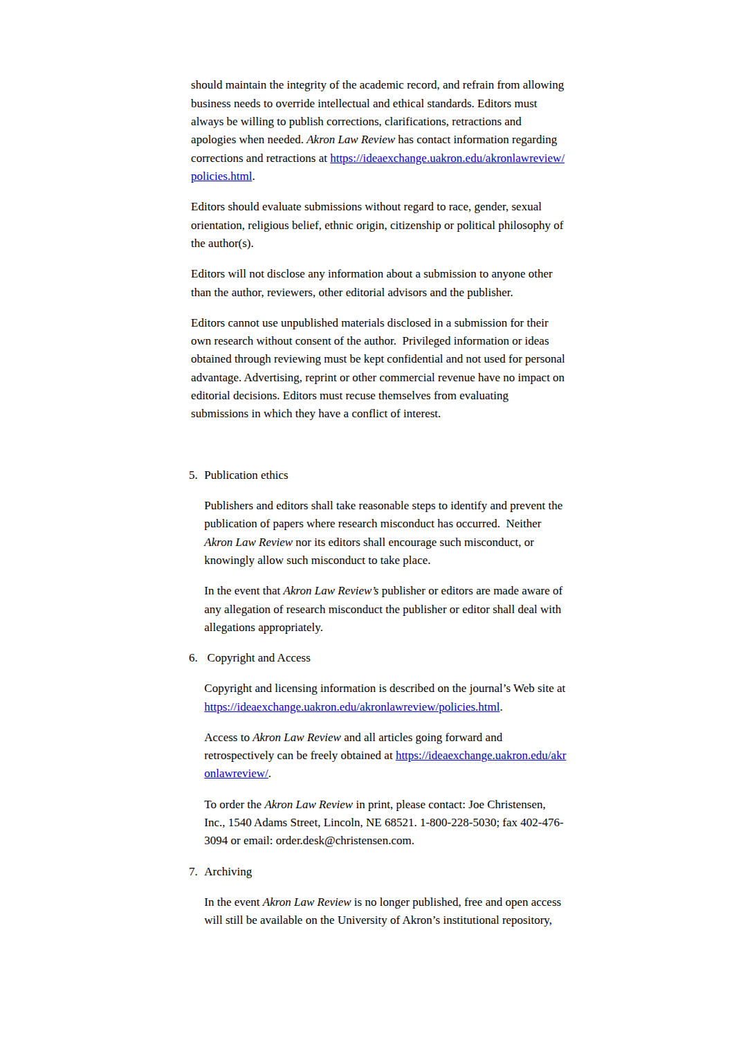should maintain the integrity of the academic record, and refrain from allowing business needs to override intellectual and ethical standards. Editors must always be willing to publish corrections, clarifications, retractions and apologies when needed. Akron Law Review has contact information regarding corrections and retractions at https://ideaexchange.uakron.edu/akronlawreview/policies.html.
Editors should evaluate submissions without regard to race, gender, sexual orientation, religious belief, ethnic origin, citizenship or political philosophy of the author(s).
Editors will not disclose any information about a submission to anyone other than the author, reviewers, other editorial advisors and the publisher.
Editors cannot use unpublished materials disclosed in a submission for their own research without consent of the author. Privileged information or ideas obtained through reviewing must be kept confidential and not used for personal advantage. Advertising, reprint or other commercial revenue have no impact on editorial decisions. Editors must recuse themselves from evaluating submissions in which they have a conflict of interest.
5.
Publication ethics
Publishers and editors shall take reasonable steps to identify and prevent the publication of papers where research misconduct has occurred. Neither Akron Law Review nor its editors shall encourage such misconduct, or knowingly allow such misconduct to take place.
In the event that Akron Law Review’s publisher or editors are made aware of any allegation of research misconduct the publisher or editor shall deal with allegations appropriately.
6.
Copyright and Access
Copyright and licensing information is described on the journal’s Web site at https://ideaexchange.uakron.edu/akronlawreview/policies.html.
Access to Akron Law Review and all articles going forward and retrospectively can be freely obtained at https://ideaexchange.uakron.edu/akronlawreview/.
To order the Akron Law Review in print, please contact: Joe Christensen, Inc., 1540 Adams Street, Lincoln, NE 68521. 1-800-228-5030; fax 402-476-3094 or email: order.desk@christensen.com.
7.
Archiving
In the event Akron Law Review is no longer published, free and open access will still be available on the University of Akron’s institutional repository,